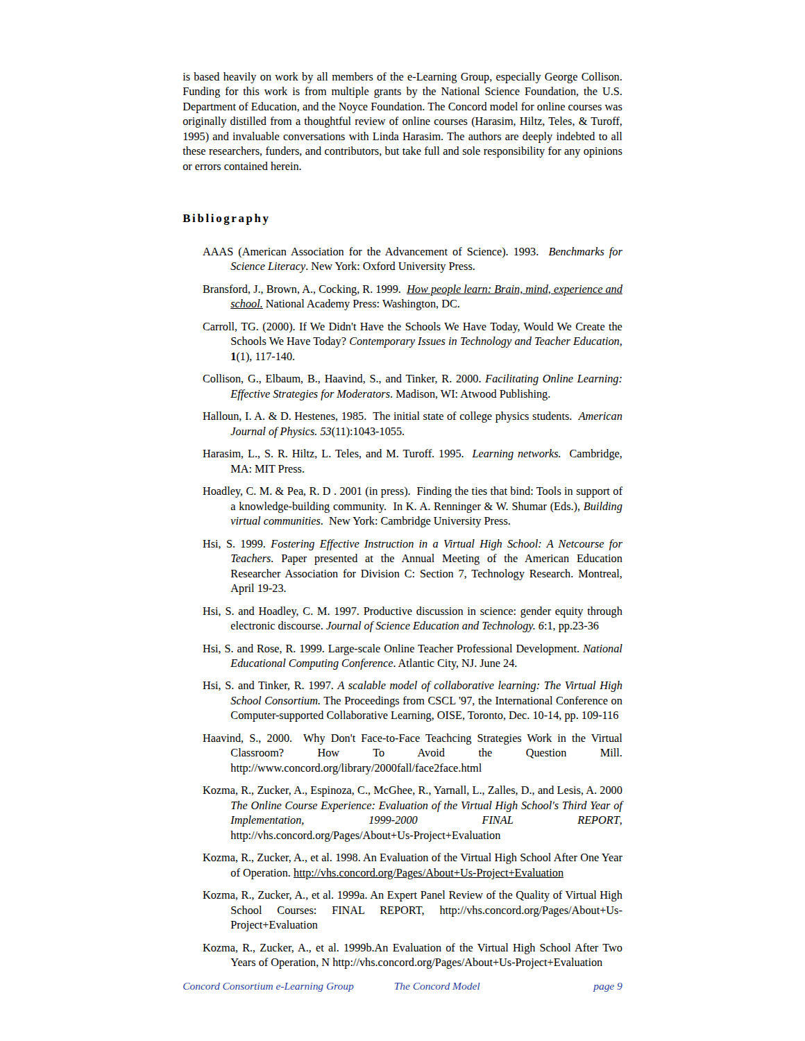is based heavily on work by all members of the e-Learning Group, especially George Collison. Funding for this work is from multiple grants by the National Science Foundation, the U.S. Department of Education, and the Noyce Foundation. The Concord model for online courses was originally distilled from a thoughtful review of online courses (Harasim, Hiltz, Teles, & Turoff, 1995) and invaluable conversations with Linda Harasim. The authors are deeply indebted to all these researchers, funders, and contributors, but take full and sole responsibility for any opinions or errors contained herein.
Bibliography
AAAS (American Association for the Advancement of Science). 1993. Benchmarks for Science Literacy. New York: Oxford University Press.
Bransford, J., Brown, A., Cocking, R. 1999. How people learn: Brain, mind, experience and school. National Academy Press: Washington, DC.
Carroll, TG. (2000). If We Didn't Have the Schools We Have Today, Would We Create the Schools We Have Today? Contemporary Issues in Technology and Teacher Education, 1(1), 117-140.
Collison, G., Elbaum, B., Haavind, S., and Tinker, R. 2000. Facilitating Online Learning: Effective Strategies for Moderators. Madison, WI: Atwood Publishing.
Halloun, I. A. & D. Hestenes, 1985. The initial state of college physics students. American Journal of Physics. 53(11):1043-1055.
Harasim, L., S. R. Hiltz, L. Teles, and M. Turoff. 1995. Learning networks. Cambridge, MA: MIT Press.
Hoadley, C. M. & Pea, R. D . 2001 (in press). Finding the ties that bind: Tools in support of a knowledge-building community. In K. A. Renninger & W. Shumar (Eds.), Building virtual communities. New York: Cambridge University Press.
Hsi, S. 1999. Fostering Effective Instruction in a Virtual High School: A Netcourse for Teachers. Paper presented at the Annual Meeting of the American Education Researcher Association for Division C: Section 7, Technology Research. Montreal, April 19-23.
Hsi, S. and Hoadley, C. M. 1997. Productive discussion in science: gender equity through electronic discourse. Journal of Science Education and Technology. 6:1, pp.23-36
Hsi, S. and Rose, R. 1999. Large-scale Online Teacher Professional Development. National Educational Computing Conference. Atlantic City, NJ. June 24.
Hsi, S. and Tinker, R. 1997. A scalable model of collaborative learning: The Virtual High School Consortium. The Proceedings from CSCL '97, the International Conference on Computer-supported Collaborative Learning, OISE, Toronto, Dec. 10-14, pp. 109-116
Haavind, S., 2000. Why Don't Face-to-Face Teachcing Strategies Work in the Virtual Classroom? How To Avoid the Question Mill. http://www.concord.org/library/2000fall/face2face.html
Kozma, R., Zucker, A., Espinoza, C., McGhee, R., Yarnall, L., Zalles, D., and Lesis, A. 2000 The Online Course Experience: Evaluation of the Virtual High School's Third Year of Implementation, 1999-2000 FINAL REPORT, http://vhs.concord.org/Pages/About+Us-Project+Evaluation
Kozma, R., Zucker, A., et al. 1998. An Evaluation of the Virtual High School After One Year of Operation. http://vhs.concord.org/Pages/About+Us-Project+Evaluation
Kozma, R., Zucker, A., et al. 1999a. An Expert Panel Review of the Quality of Virtual High School Courses: FINAL REPORT, http://vhs.concord.org/Pages/About+Us-Project+Evaluation
Kozma, R., Zucker, A., et al. 1999b.An Evaluation of the Virtual High School After Two Years of Operation, N http://vhs.concord.org/Pages/About+Us-Project+Evaluation
Concord Consortium e-Learning Group The Concord Model page 9